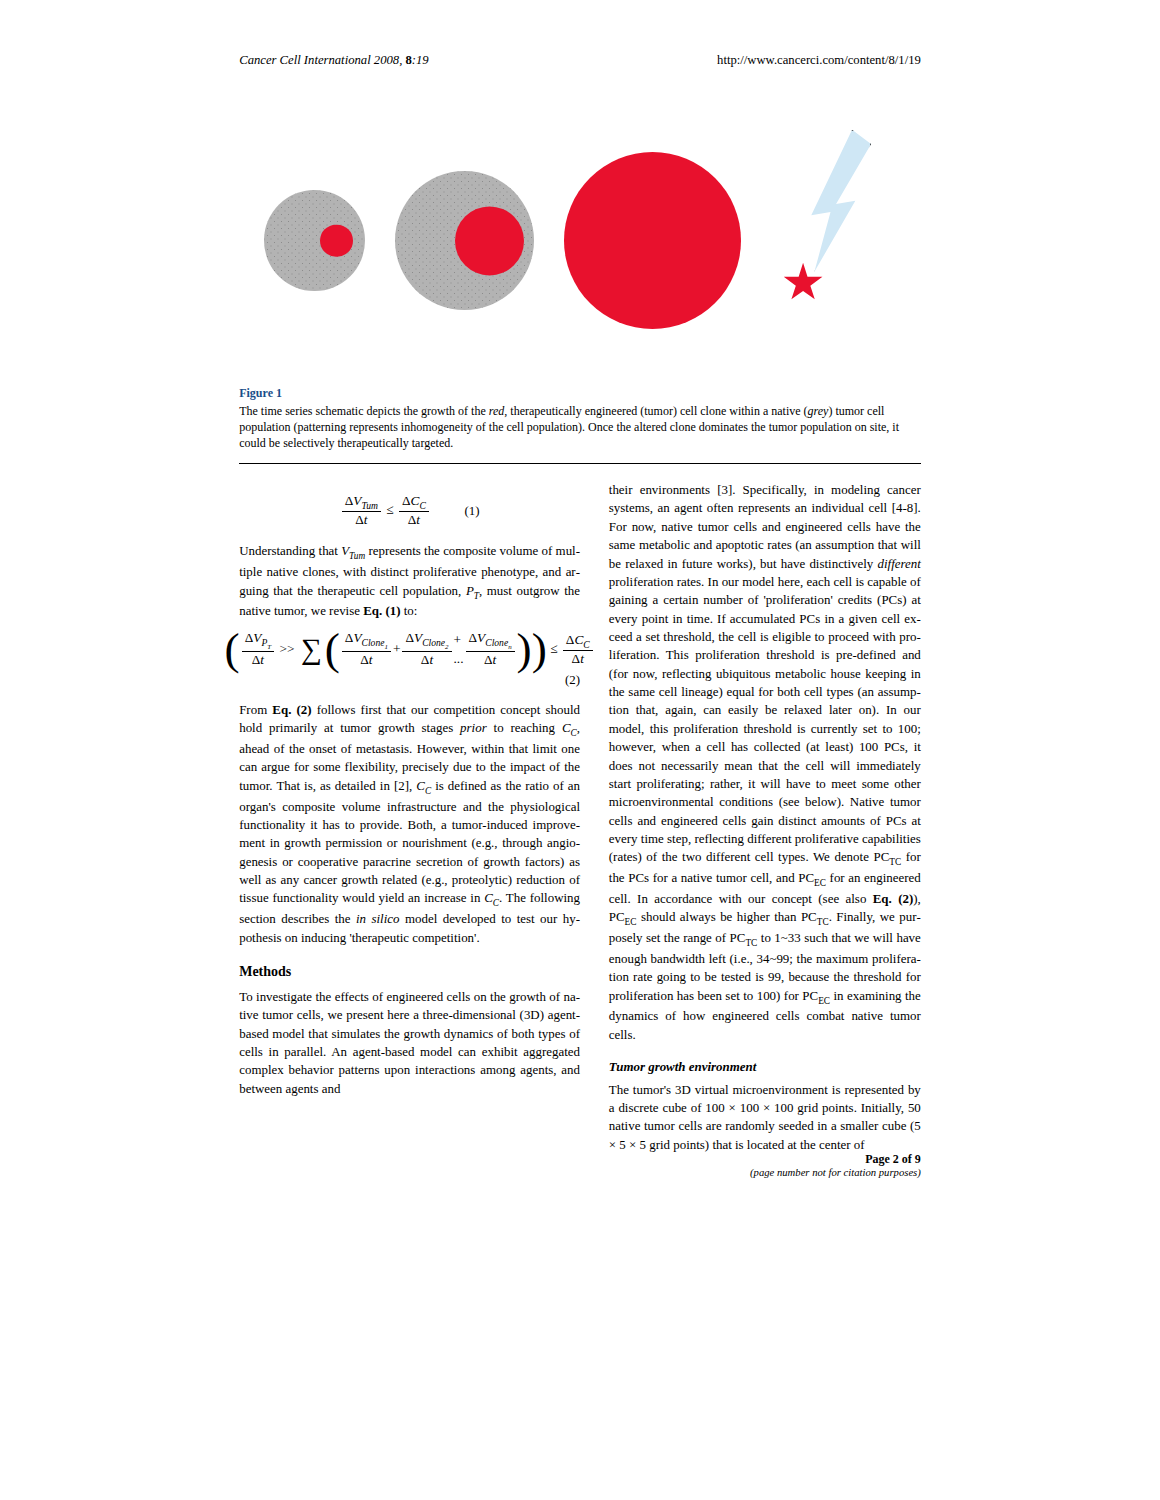Cancer Cell International 2008, 8:19
http://www.cancerci.com/content/8/1/19
Figure 1 The time series schematic depicts the growth of the red, therapeutically engineered (tumor) cell clone within a native (grey) tumor cell population (patterning represents inhomogeneity of the cell population). Once the altered clone dominates the tumor population on site, it could be selectively therapeutically targeted.
ΔVTum Δt ≤ ΔCC Δt (1)
Understanding that VTum represents the composite volume of multiple native clones, with distinct proliferative phenotype, and arguing that the therapeutic cell population, PT, must outgrow the native tumor, we revise Eq. (1) to:
( ΔVPT Δt >> ∑ ( ΔVClone1 Δt + ΔVClone2 Δt + ... ΔVClonen Δt ) ) ≤ ΔCC Δt
(2)
From Eq. (2) follows first that our competition concept should hold primarily at tumor growth stages prior to reaching CC, ahead of the onset of metastasis. However, within that limit one can argue for some flexibility, precisely due to the impact of the tumor. That is, as detailed in [2], CC is defined as the ratio of an organ's composite volume infrastructure and the physiological functionality it has to provide. Both, a tumor-induced improvement in growth permission or nourishment (e.g., through angiogenesis or cooperative paracrine secretion of growth factors) as well as any cancer growth related (e.g., proteolytic) reduction of tissue functionality would yield an increase in CC. The following section describes the in silico model developed to test our hypothesis on inducing 'therapeutic competition'.
Methods
To investigate the effects of engineered cells on the growth of native tumor cells, we present here a three-dimensional (3D) agent-based model that simulates the growth dynamics of both types of cells in parallel. An agent-based model can exhibit aggregated complex behavior patterns upon interactions among agents, and between agents and
their environments [3]. Specifically, in modeling cancer systems, an agent often represents an individual cell [4-8]. For now, native tumor cells and engineered cells have the same metabolic and apoptotic rates (an assumption that will be relaxed in future works), but have distinctively different proliferation rates. In our model here, each cell is capable of gaining a certain number of 'proliferation' credits (PCs) at every point in time. If accumulated PCs in a given cell exceed a set threshold, the cell is eligible to proceed with proliferation. This proliferation threshold is pre-defined and (for now, reflecting ubiquitous metabolic house keeping in the same cell lineage) equal for both cell types (an assumption that, again, can easily be relaxed later on). In our model, this proliferation threshold is currently set to 100; however, when a cell has collected (at least) 100 PCs, it does not necessarily mean that the cell will immediately start proliferating; rather, it will have to meet some other microenvironmental conditions (see below). Native tumor cells and engineered cells gain distinct amounts of PCs at every time step, reflecting different proliferative capabilities (rates) of the two different cell types. We denote PCTC for the PCs for a native tumor cell, and PCEC for an engineered cell. In accordance with our concept (see also Eq. (2)), PCEC should always be higher than PCTC. Finally, we purposely set the range of PCTC to 1~33 such that we will have enough bandwidth left (i.e., 34~99; the maximum proliferation rate going to be tested is 99, because the threshold for proliferation has been set to 100) for PCEC in examining the dynamics of how engineered cells combat native tumor cells.
Tumor growth environment
The tumor's 3D virtual microenvironment is represented by a discrete cube of 100 × 100 × 100 grid points. Initially, 50 native tumor cells are randomly seeded in a smaller cube (5 × 5 × 5 grid points) that is located at the center of
Page 2 of 9
(page number not for citation purposes)